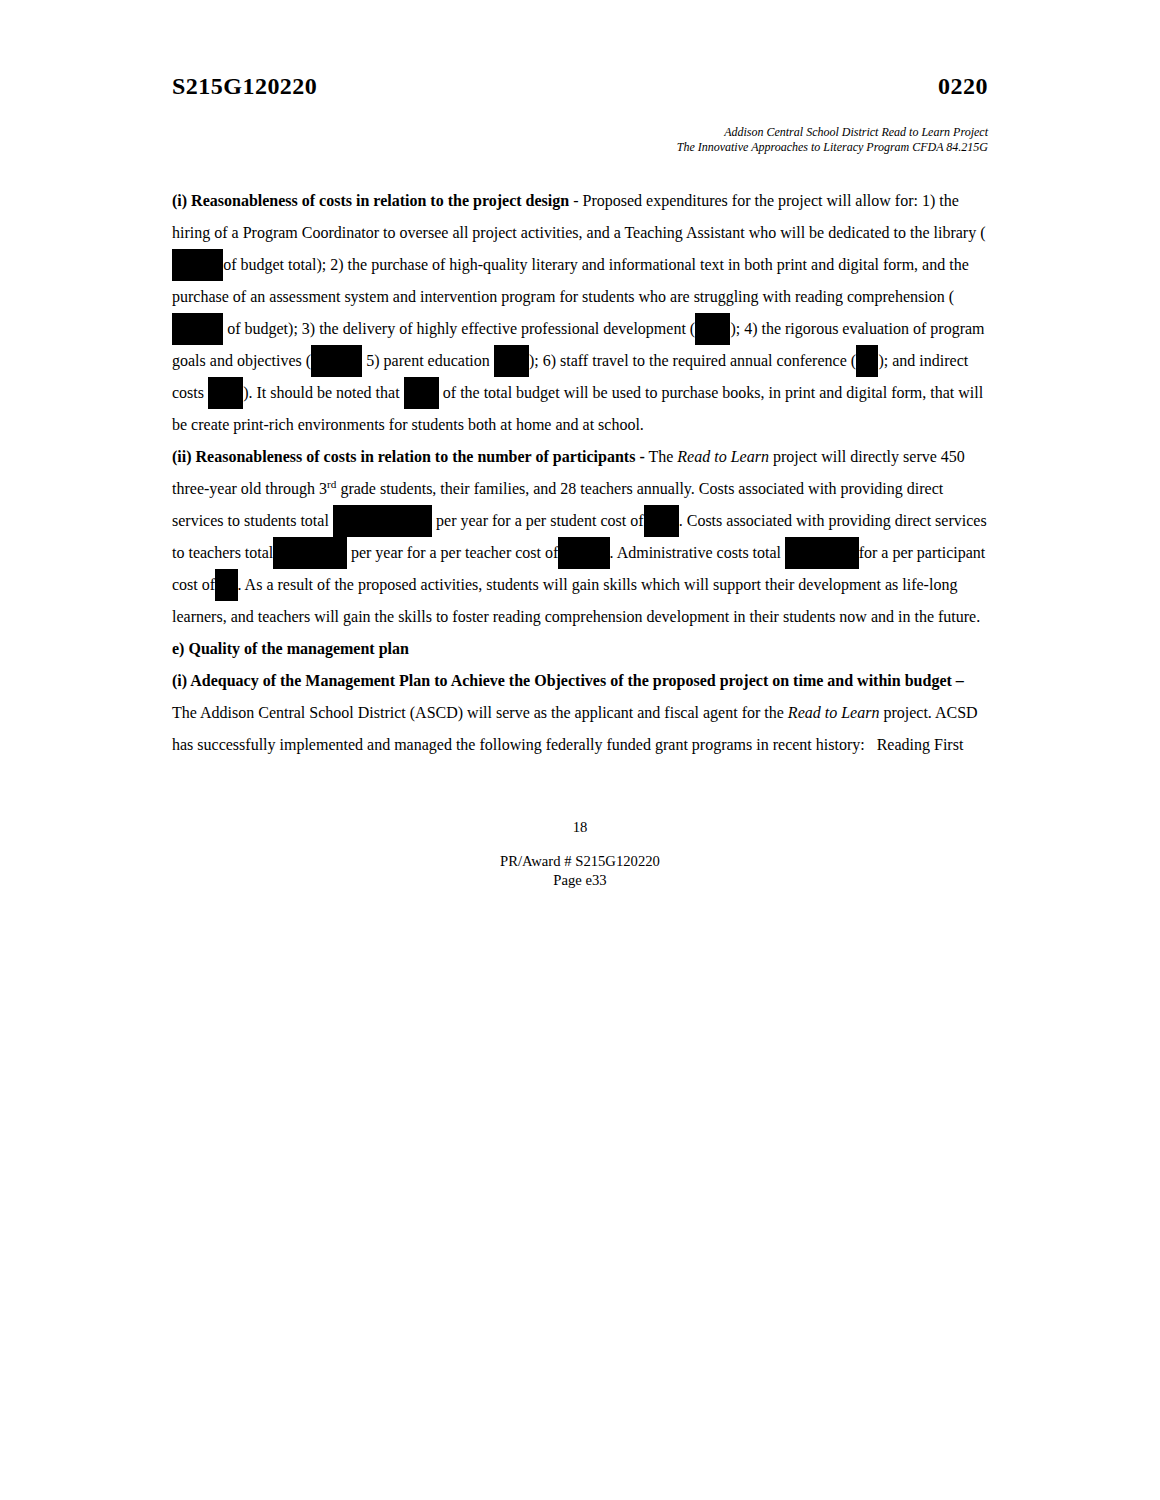S215G120220 0220
Addison Central School District Read to Learn Project
The Innovative Approaches to Literacy Program CFDA 84.215G
(i) Reasonableness of costs in relation to the project design - Proposed expenditures for the project will allow for: 1) the hiring of a Program Coordinator to oversee all project activities, and a Teaching Assistant who will be dedicated to the library ( of budget total); 2) the purchase of high-quality literary and informational text in both print and digital form, and the purchase of an assessment system and intervention program for students who are struggling with reading comprehension ( of budget); 3) the delivery of highly effective professional development ( ); 4) the rigorous evaluation of program goals and objectives ( 5) parent education ); 6) staff travel to the required annual conference ( ); and indirect costs ). It should be noted that of the total budget will be used to purchase books, in print and digital form, that will be create print-rich environments for students both at home and at school.
(ii) Reasonableness of costs in relation to the number of participants - The Read to Learn project will directly serve 450 three-year old through 3rd grade students, their families, and 28 teachers annually. Costs associated with providing direct services to students total per year for a per student cost of . Costs associated with providing direct services to teachers total per year for a per teacher cost of . Administrative costs total for a per participant cost of . As a result of the proposed activities, students will gain skills which will support their development as life-long learners, and teachers will gain the skills to foster reading comprehension development in their students now and in the future.
e) Quality of the management plan
(i) Adequacy of the Management Plan to Achieve the Objectives of the proposed project on time and within budget – The Addison Central School District (ASCD) will serve as the applicant and fiscal agent for the Read to Learn project. ACSD has successfully implemented and managed the following federally funded grant programs in recent history: Reading First
18
PR/Award # S215G120220
Page e33